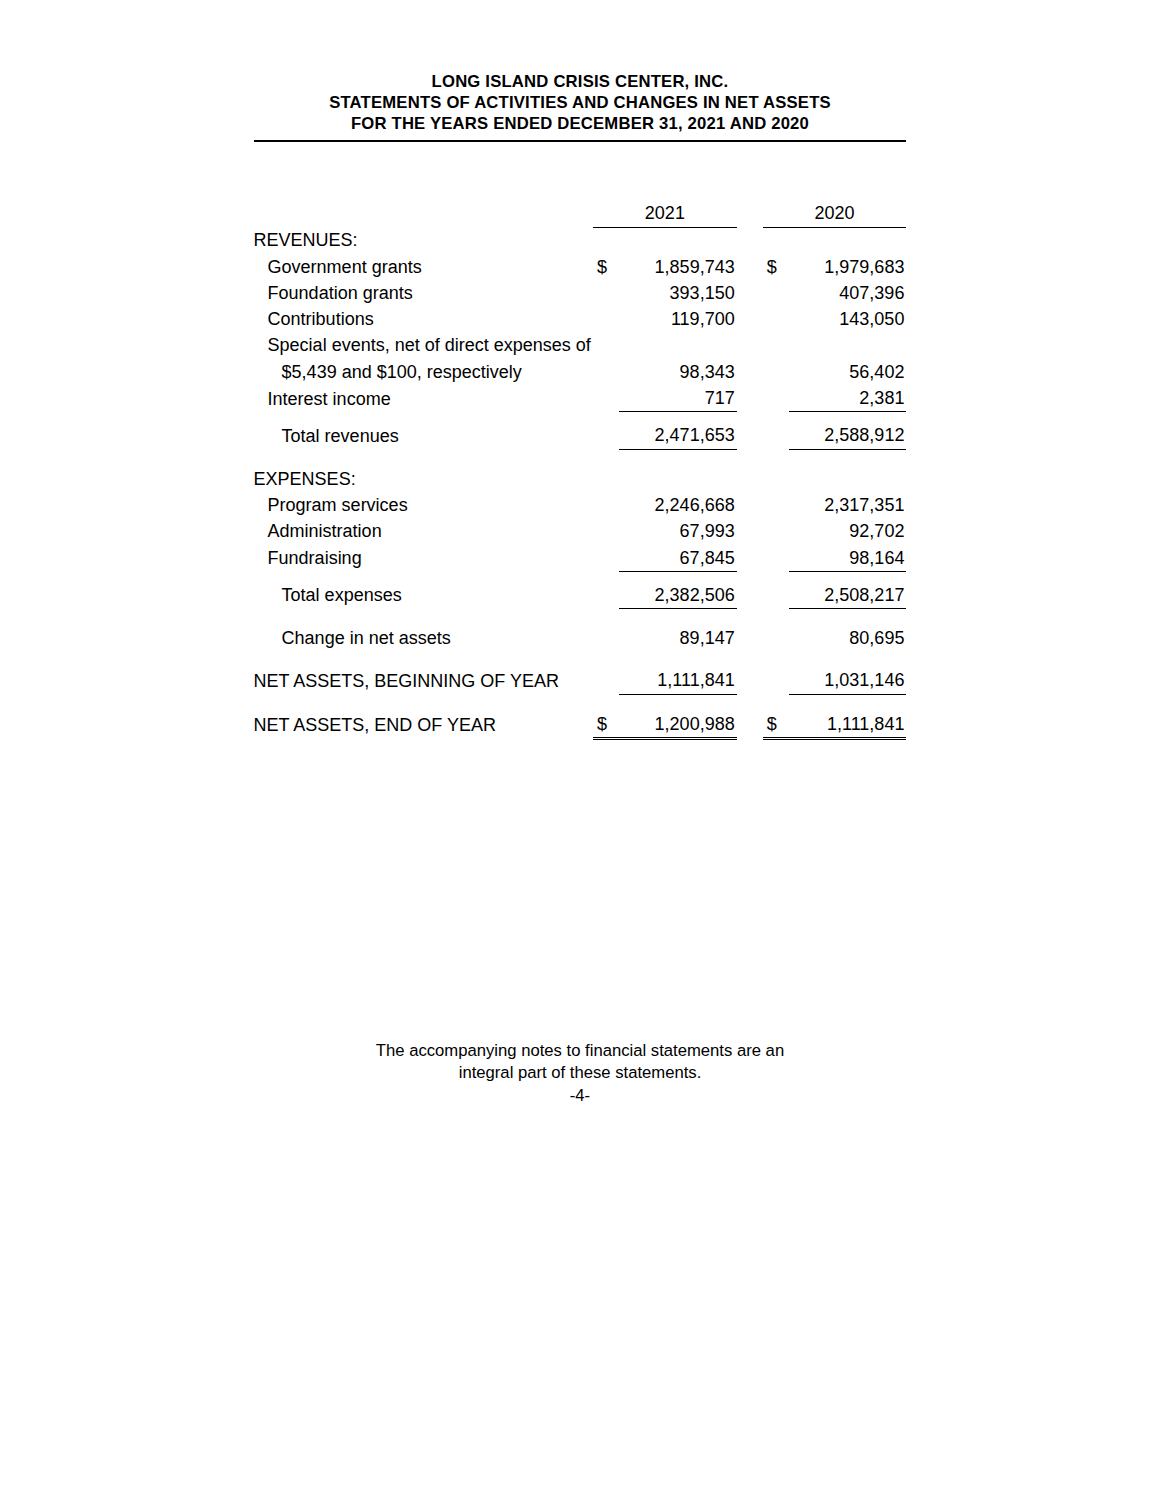LONG ISLAND CRISIS CENTER, INC. STATEMENTS OF ACTIVITIES AND CHANGES IN NET ASSETS FOR THE YEARS ENDED DECEMBER 31, 2021 AND 2020
| | 2021 | | 2020 |
| REVENUES: | | | | | |
| Government grants | $ | 1,859,743 | | $ | 1,979,683 |
| Foundation grants | | 393,150 | | | 407,396 |
| Contributions | | 119,700 | | | 143,050 |
| Special events, net of direct expenses of | | | | | |
| $5,439 and $100, respectively | | 98,343 | | | 56,402 |
| Interest income | | 717 | | | 2,381 |
| Total revenues | | 2,471,653 | | | 2,588,912 |
| EXPENSES: | | | | | |
| Program services | | 2,246,668 | | | 2,317,351 |
| Administration | | 67,993 | | | 92,702 |
| Fundraising | | 67,845 | | | 98,164 |
| Total expenses | | 2,382,506 | | | 2,508,217 |
| Change in net assets | | 89,147 | | | 80,695 |
| NET ASSETS, BEGINNING OF YEAR | | 1,111,841 | | | 1,031,146 |
| NET ASSETS, END OF YEAR | $ | 1,200,988 | | $ | 1,111,841 |
The accompanying notes to financial statements are an
integral part of these statements.
-4-